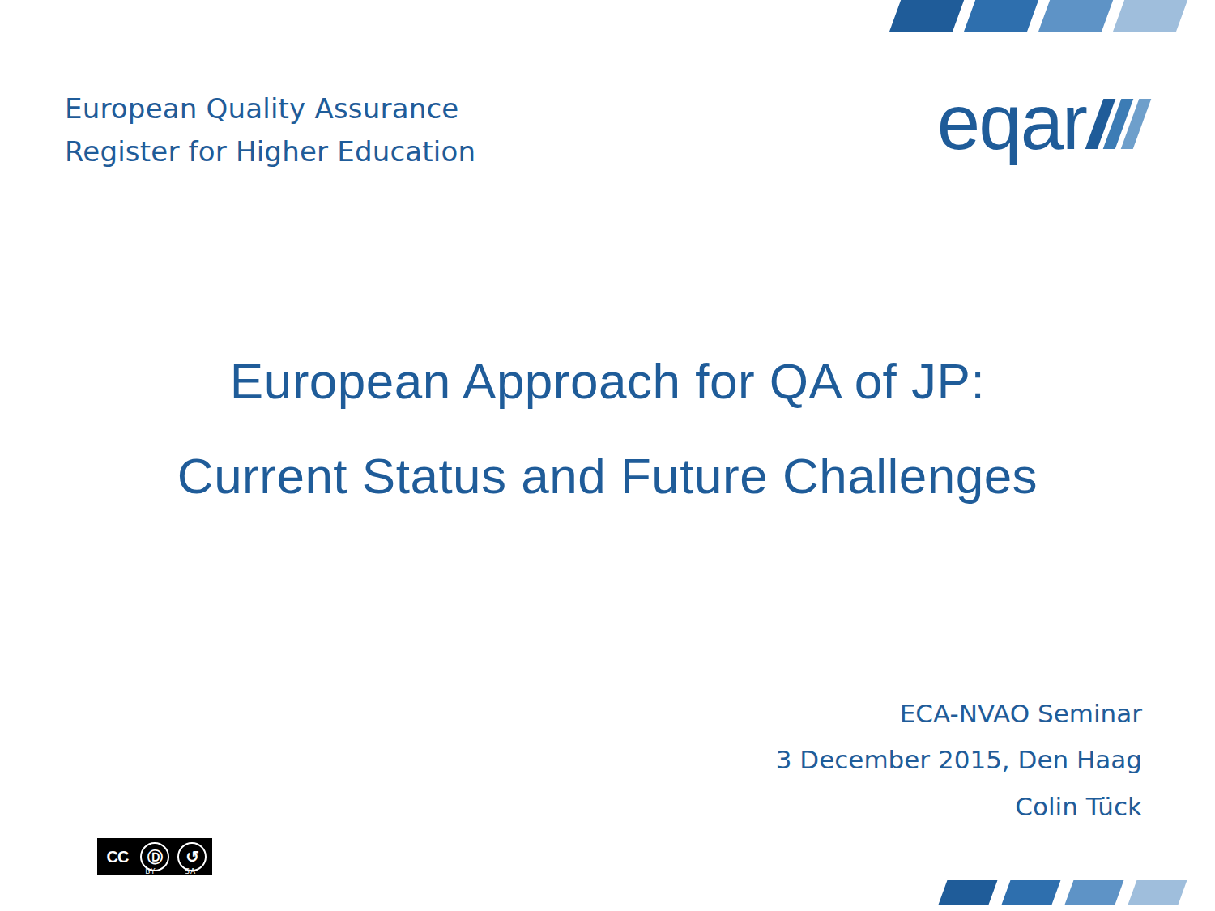European Quality Assurance
Register for Higher Education
eqar
European Approach for QA of JP:
Current Status and Future Challenges
ECA-NVAO Seminar
3 December 2015, Den Haag
Colin Tück
CC
Ⓓ
↻
BY SA